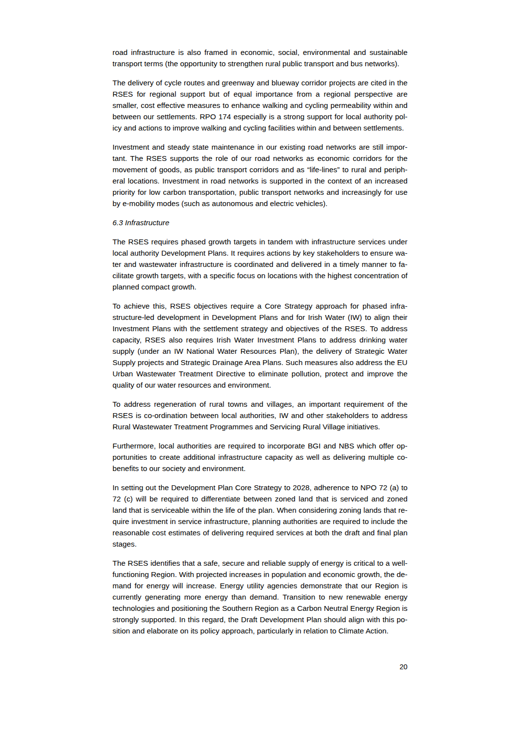road infrastructure is also framed in economic, social, environmental and sustainable transport terms (the opportunity to strengthen rural public transport and bus networks).
The delivery of cycle routes and greenway and blueway corridor projects are cited in the RSES for regional support but of equal importance from a regional perspective are smaller, cost effective measures to enhance walking and cycling permeability within and between our settlements. RPO 174 especially is a strong support for local authority policy and actions to improve walking and cycling facilities within and between settlements.
Investment and steady state maintenance in our existing road networks are still important. The RSES supports the role of our road networks as economic corridors for the movement of goods, as public transport corridors and as “life-lines” to rural and peripheral locations. Investment in road networks is supported in the context of an increased priority for low carbon transportation, public transport networks and increasingly for use by e-mobility modes (such as autonomous and electric vehicles).
6.3 Infrastructure
The RSES requires phased growth targets in tandem with infrastructure services under local authority Development Plans. It requires actions by key stakeholders to ensure water and wastewater infrastructure is coordinated and delivered in a timely manner to facilitate growth targets, with a specific focus on locations with the highest concentration of planned compact growth.
To achieve this, RSES objectives require a Core Strategy approach for phased infrastructure-led development in Development Plans and for Irish Water (IW) to align their Investment Plans with the settlement strategy and objectives of the RSES. To address capacity, RSES also requires Irish Water Investment Plans to address drinking water supply (under an IW National Water Resources Plan), the delivery of Strategic Water Supply projects and Strategic Drainage Area Plans. Such measures also address the EU Urban Wastewater Treatment Directive to eliminate pollution, protect and improve the quality of our water resources and environment.
To address regeneration of rural towns and villages, an important requirement of the RSES is co-ordination between local authorities, IW and other stakeholders to address Rural Wastewater Treatment Programmes and Servicing Rural Village initiatives.
Furthermore, local authorities are required to incorporate BGI and NBS which offer opportunities to create additional infrastructure capacity as well as delivering multiple co-benefits to our society and environment.
In setting out the Development Plan Core Strategy to 2028, adherence to NPO 72 (a) to 72 (c) will be required to differentiate between zoned land that is serviced and zoned land that is serviceable within the life of the plan. When considering zoning lands that require investment in service infrastructure, planning authorities are required to include the reasonable cost estimates of delivering required services at both the draft and final plan stages.
The RSES identifies that a safe, secure and reliable supply of energy is critical to a well-functioning Region. With projected increases in population and economic growth, the demand for energy will increase. Energy utility agencies demonstrate that our Region is currently generating more energy than demand. Transition to new renewable energy technologies and positioning the Southern Region as a Carbon Neutral Energy Region is strongly supported. In this regard, the Draft Development Plan should align with this position and elaborate on its policy approach, particularly in relation to Climate Action.
20